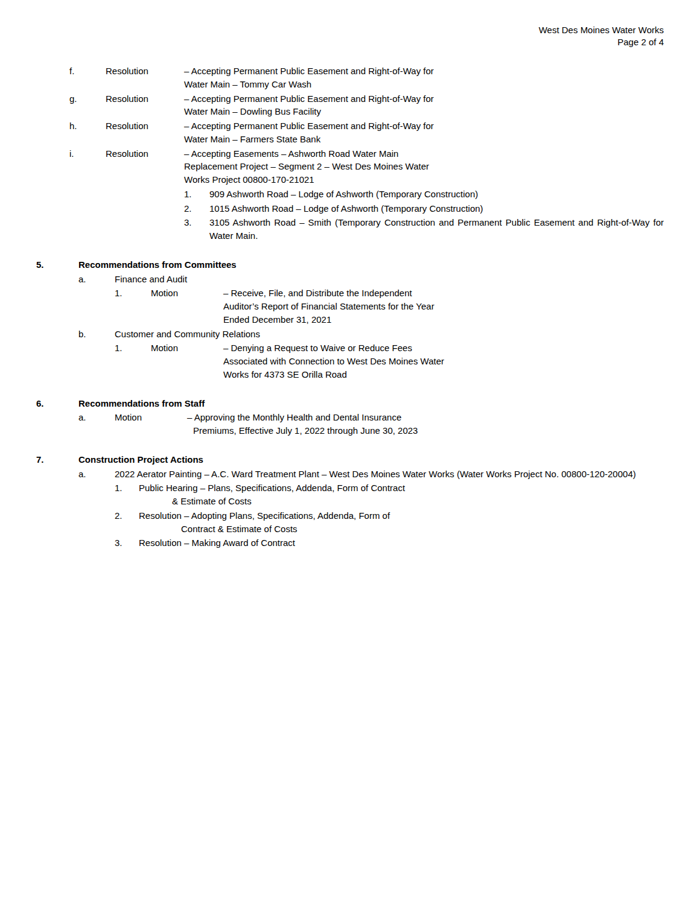West Des Moines Water Works
Page 2 of 4
f.
Resolution
– Accepting Permanent Public Easement and Right-of-Way for Water Main – Tommy Car Wash
g.
Resolution
– Accepting Permanent Public Easement and Right-of-Way for Water Main – Dowling Bus Facility
h.
Resolution
– Accepting Permanent Public Easement and Right-of-Way for Water Main – Farmers State Bank
i.
Resolution
– Accepting Easements – Ashworth Road Water Main Replacement Project – Segment 2 – West Des Moines Water Works Project 00800-170-21021
1.
909 Ashworth Road – Lodge of Ashworth (Temporary Construction)
2.
1015 Ashworth Road – Lodge of Ashworth (Temporary Construction)
3.
3105 Ashworth Road – Smith (Temporary Construction and Permanent Public Easement and Right-of-Way for Water Main.
5.
Recommendations from Committees
a.
Finance and Audit
1.
Motion
– Receive, File, and Distribute the Independent Auditor’s Report of Financial Statements for the Year Ended December 31, 2021
b.
Customer and Community Relations
1.
Motion
– Denying a Request to Waive or Reduce Fees Associated with Connection to West Des Moines Water Works for 4373 SE Orilla Road
6.
Recommendations from Staff
a.
Motion
– Approving the Monthly Health and Dental Insurance Premiums, Effective July 1, 2022 through June 30, 2023
7.
Construction Project Actions
a.
2022 Aerator Painting – A.C. Ward Treatment Plant – West Des Moines Water Works (Water Works Project No. 00800-120-20004)
1.
Public Hearing – Plans, Specifications, Addenda, Form of Contract & Estimate of Costs
2.
Resolution – Adopting Plans, Specifications, Addenda, Form of Contract & Estimate of Costs
3.
Resolution – Making Award of Contract